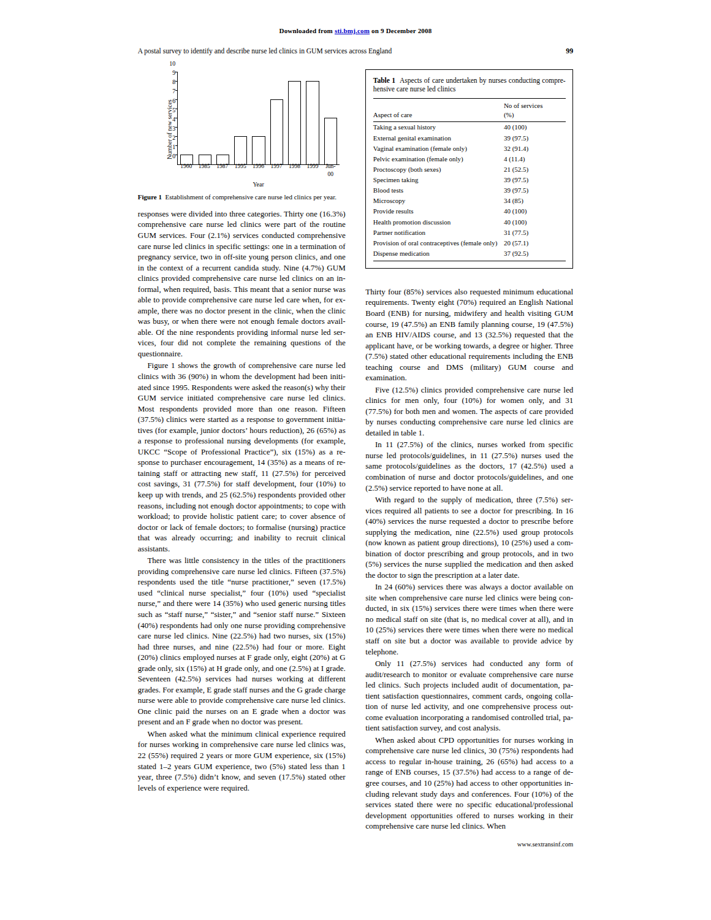Downloaded from sti.bmj.com on 9 December 2008
A postal survey to identify and describe nurse led clinics in GUM services across England
99
Number of new services
10
9
8
7
6
5
4
3
2
1
0
19601985198719951996199719981999 Jun-
00
Year
Figure 1 Establishment of comprehensive care nurse led clinics per year.
responses were divided into three categories. Thirty one (16.3%) comprehensive care nurse led clinics were part of the routine GUM services. Four (2.1%) services conducted comprehensive care nurse led clinics in specific settings: one in a termination of pregnancy service, two in off-site young person clinics, and one in the context of a recurrent candida study. Nine (4.7%) GUM clinics provided comprehensive care nurse led clinics on an informal, when required, basis. This meant that a senior nurse was able to provide comprehensive care nurse led care when, for example, there was no doctor present in the clinic, when the clinic was busy, or when there were not enough female doctors available. Of the nine respondents providing informal nurse led services, four did not complete the remaining questions of the questionnaire.
Figure 1 shows the growth of comprehensive care nurse led clinics with 36 (90%) in whom the development had been initiated since 1995. Respondents were asked the reason(s) why their GUM service initiated comprehensive care nurse led clinics. Most respondents provided more than one reason. Fifteen (37.5%) clinics were started as a response to government initiatives (for example, junior doctors’ hours reduction), 26 (65%) as a response to professional nursing developments (for example, UKCC “Scope of Professional Practice”), six (15%) as a response to purchaser encouragement, 14 (35%) as a means of retaining staff or attracting new staff, 11 (27.5%) for perceived cost savings, 31 (77.5%) for staff development, four (10%) to keep up with trends, and 25 (62.5%) respondents provided other reasons, including not enough doctor appointments; to cope with workload; to provide holistic patient care; to cover absence of doctor or lack of female doctors; to formalise (nursing) practice that was already occurring; and inability to recruit clinical assistants.
There was little consistency in the titles of the practitioners providing comprehensive care nurse led clinics. Fifteen (37.5%) respondents used the title “nurse practitioner,” seven (17.5%) used “clinical nurse specialist,” four (10%) used “specialist nurse,” and there were 14 (35%) who used generic nursing titles such as “staff nurse,” “sister,” and “senior staff nurse.” Sixteen (40%) respondents had only one nurse providing comprehensive care nurse led clinics. Nine (22.5%) had two nurses, six (15%) had three nurses, and nine (22.5%) had four or more. Eight (20%) clinics employed nurses at F grade only, eight (20%) at G grade only, six (15%) at H grade only, and one (2.5%) at I grade. Seventeen (42.5%) services had nurses working at different grades. For example, E grade staff nurses and the G grade charge nurse were able to provide comprehensive care nurse led clinics. One clinic paid the nurses on an E grade when a doctor was present and an F grade when no doctor was present.
When asked what the minimum clinical experience required for nurses working in comprehensive care nurse led clinics was, 22 (55%) required 2 years or more GUM experience, six (15%) stated 1–2 years GUM experience, two (5%) stated less than 1 year, three (7.5%) didn’t know, and seven (17.5%) stated other levels of experience were required.
Table 1 Aspects of care undertaken by nurses conducting comprehensive care nurse led clinics
| Aspect of care | No of services (%) |
| --- | --- |
| Taking a sexual history | 40 (100) |
| External genital examination | 39 (97.5) |
| Vaginal examination (female only) | 32 (91.4) |
| Pelvic examination (female only) | 4 (11.4) |
| Proctoscopy (both sexes) | 21 (52.5) |
| Specimen taking | 39 (97.5) |
| Blood tests | 39 (97.5) |
| Microscopy | 34 (85) |
| Provide results | 40 (100) |
| Health promotion discussion | 40 (100) |
| Partner notification | 31 (77.5) |
| Provision of oral contraceptives (female only) | 20 (57.1) |
| Dispense medication | 37 (92.5) |
Thirty four (85%) services also requested minimum educational requirements. Twenty eight (70%) required an English National Board (ENB) for nursing, midwifery and health visiting GUM course, 19 (47.5%) an ENB family planning course, 19 (47.5%) an ENB HIV/AIDS course, and 13 (32.5%) requested that the applicant have, or be working towards, a degree or higher. Three (7.5%) stated other educational requirements including the ENB teaching course and DMS (military) GUM course and examination.
Five (12.5%) clinics provided comprehensive care nurse led clinics for men only, four (10%) for women only, and 31 (77.5%) for both men and women. The aspects of care provided by nurses conducting comprehensive care nurse led clinics are detailed in table 1.
In 11 (27.5%) of the clinics, nurses worked from specific nurse led protocols/guidelines, in 11 (27.5%) nurses used the same protocols/guidelines as the doctors, 17 (42.5%) used a combination of nurse and doctor protocols/guidelines, and one (2.5%) service reported to have none at all.
With regard to the supply of medication, three (7.5%) services required all patients to see a doctor for prescribing. In 16 (40%) services the nurse requested a doctor to prescribe before supplying the medication, nine (22.5%) used group protocols (now known as patient group directions), 10 (25%) used a combination of doctor prescribing and group protocols, and in two (5%) services the nurse supplied the medication and then asked the doctor to sign the prescription at a later date.
In 24 (60%) services there was always a doctor available on site when comprehensive care nurse led clinics were being conducted, in six (15%) services there were times when there were no medical staff on site (that is, no medical cover at all), and in 10 (25%) services there were times when there were no medical staff on site but a doctor was available to provide advice by telephone.
Only 11 (27.5%) services had conducted any form of audit/research to monitor or evaluate comprehensive care nurse led clinics. Such projects included audit of documentation, patient satisfaction questionnaires, comment cards, ongoing collation of nurse led activity, and one comprehensive process outcome evaluation incorporating a randomised controlled trial, patient satisfaction survey, and cost analysis.
When asked about CPD opportunities for nurses working in comprehensive care nurse led clinics, 30 (75%) respondents had access to regular in-house training, 26 (65%) had access to a range of ENB courses, 15 (37.5%) had access to a range of degree courses, and 10 (25%) had access to other opportunities including relevant study days and conferences. Four (10%) of the services stated there were no specific educational/professional development opportunities offered to nurses working in their comprehensive care nurse led clinics. When
www.sextransinf.com